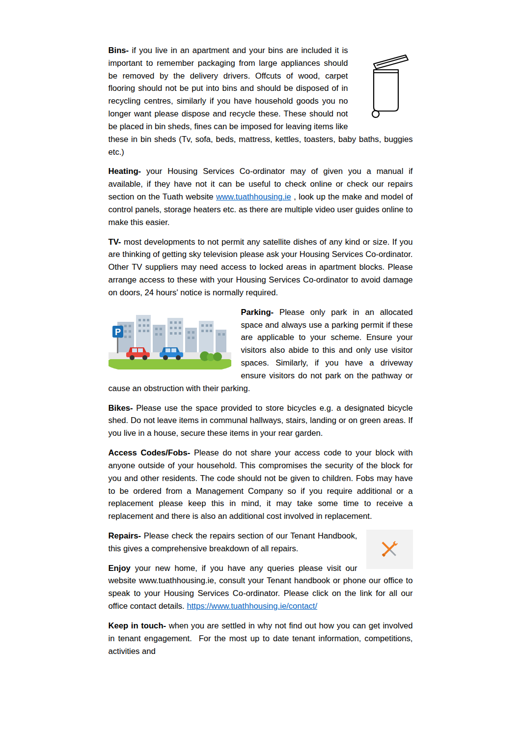Bins- if you live in an apartment and your bins are included it is important to remember packaging from large appliances should be removed by the delivery drivers. Offcuts of wood, carpet flooring should not be put into bins and should be disposed of in recycling centres, similarly if you have household goods you no longer want please dispose and recycle these. These should not be placed in bin sheds, fines can be imposed for leaving items like these in bin sheds (Tv, sofa, beds, mattress, kettles, toasters, baby baths, buggies etc.)
Heating- your Housing Services Co-ordinator may of given you a manual if available, if they have not it can be useful to check online or check our repairs section on the Tuath website www.tuathhousing.ie , look up the make and model of control panels, storage heaters etc. as there are multiple video user guides online to make this easier.
TV- most developments to not permit any satellite dishes of any kind or size. If you are thinking of getting sky television please ask your Housing Services Co-ordinator. Other TV suppliers may need access to locked areas in apartment blocks. Please arrange access to these with your Housing Services Co-ordinator to avoid damage on doors, 24 hours' notice is normally required.
P
Parking- Please only park in an allocated space and always use a parking permit if these are applicable to your scheme. Ensure your visitors also abide to this and only use visitor spaces. Similarly, if you have a driveway ensure visitors do not park on the pathway or cause an obstruction with their parking.
Bikes- Please use the space provided to store bicycles e.g. a designated bicycle shed. Do not leave items in communal hallways, stairs, landing or on green areas. If you live in a house, secure these items in your rear garden.
Access Codes/Fobs- Please do not share your access code to your block with anyone outside of your household. This compromises the security of the block for you and other residents. The code should not be given to children. Fobs may have to be ordered from a Management Company so if you require additional or a replacement please keep this in mind, it may take some time to receive a replacement and there is also an additional cost involved in replacement.
Repairs- Please check the repairs section of our Tenant Handbook, this gives a comprehensive breakdown of all repairs.
Enjoy your new home, if you have any queries please visit our website www.tuathhousing.ie, consult your Tenant handbook or phone our office to speak to your Housing Services Co-ordinator. Please click on the link for all our office contact details. https://www.tuathhousing.ie/contact/
Keep in touch- when you are settled in why not find out how you can get involved in tenant engagement. For the most up to date tenant information, competitions, activities and